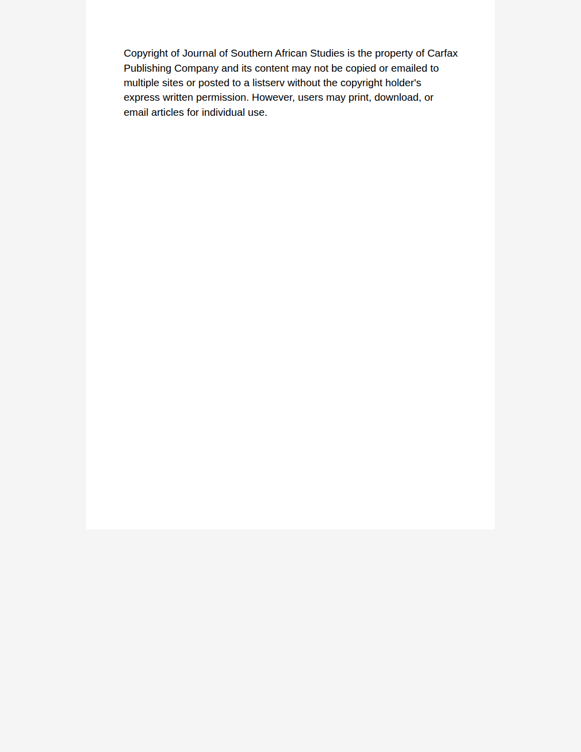Copyright of Journal of Southern African Studies is the property of Carfax Publishing Company and its content may not be copied or emailed to multiple sites or posted to a listserv without the copyright holder's express written permission. However, users may print, download, or email articles for individual use.